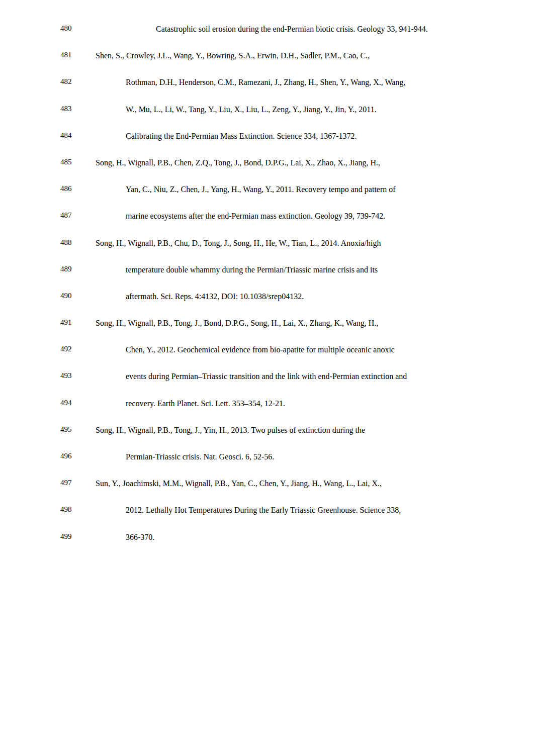480
Catastrophic soil erosion during the end-Permian biotic crisis. Geology 33, 941-944.
481
Shen, S., Crowley, J.L., Wang, Y., Bowring, S.A., Erwin, D.H., Sadler, P.M., Cao, C.,
482
Rothman, D.H., Henderson, C.M., Ramezani, J., Zhang, H., Shen, Y., Wang, X., Wang,
483
W., Mu, L., Li, W., Tang, Y., Liu, X., Liu, L., Zeng, Y., Jiang, Y., Jin, Y., 2011.
484
Calibrating the End-Permian Mass Extinction. Science 334, 1367-1372.
485
Song, H., Wignall, P.B., Chen, Z.Q., Tong, J., Bond, D.P.G., Lai, X., Zhao, X., Jiang, H.,
486
Yan, C., Niu, Z., Chen, J., Yang, H., Wang, Y., 2011. Recovery tempo and pattern of
487
marine ecosystems after the end-Permian mass extinction. Geology 39, 739-742.
488
Song, H., Wignall, P.B., Chu, D., Tong, J., Song, H., He, W., Tian, L., 2014. Anoxia/high
489
temperature double whammy during the Permian/Triassic marine crisis and its
490
aftermath. Sci. Reps. 4:4132, DOI: 10.1038/srep04132.
491
Song, H., Wignall, P.B., Tong, J., Bond, D.P.G., Song, H., Lai, X., Zhang, K., Wang, H.,
492
Chen, Y., 2012. Geochemical evidence from bio-apatite for multiple oceanic anoxic
493
events during Permian–Triassic transition and the link with end-Permian extinction and
494
recovery. Earth Planet. Sci. Lett. 353–354, 12-21.
495
Song, H., Wignall, P.B., Tong, J., Yin, H., 2013. Two pulses of extinction during the
496
Permian-Triassic crisis. Nat. Geosci. 6, 52-56.
497
Sun, Y., Joachimski, M.M., Wignall, P.B., Yan, C., Chen, Y., Jiang, H., Wang, L., Lai, X.,
498
2012. Lethally Hot Temperatures During the Early Triassic Greenhouse. Science 338,
499
366-370.